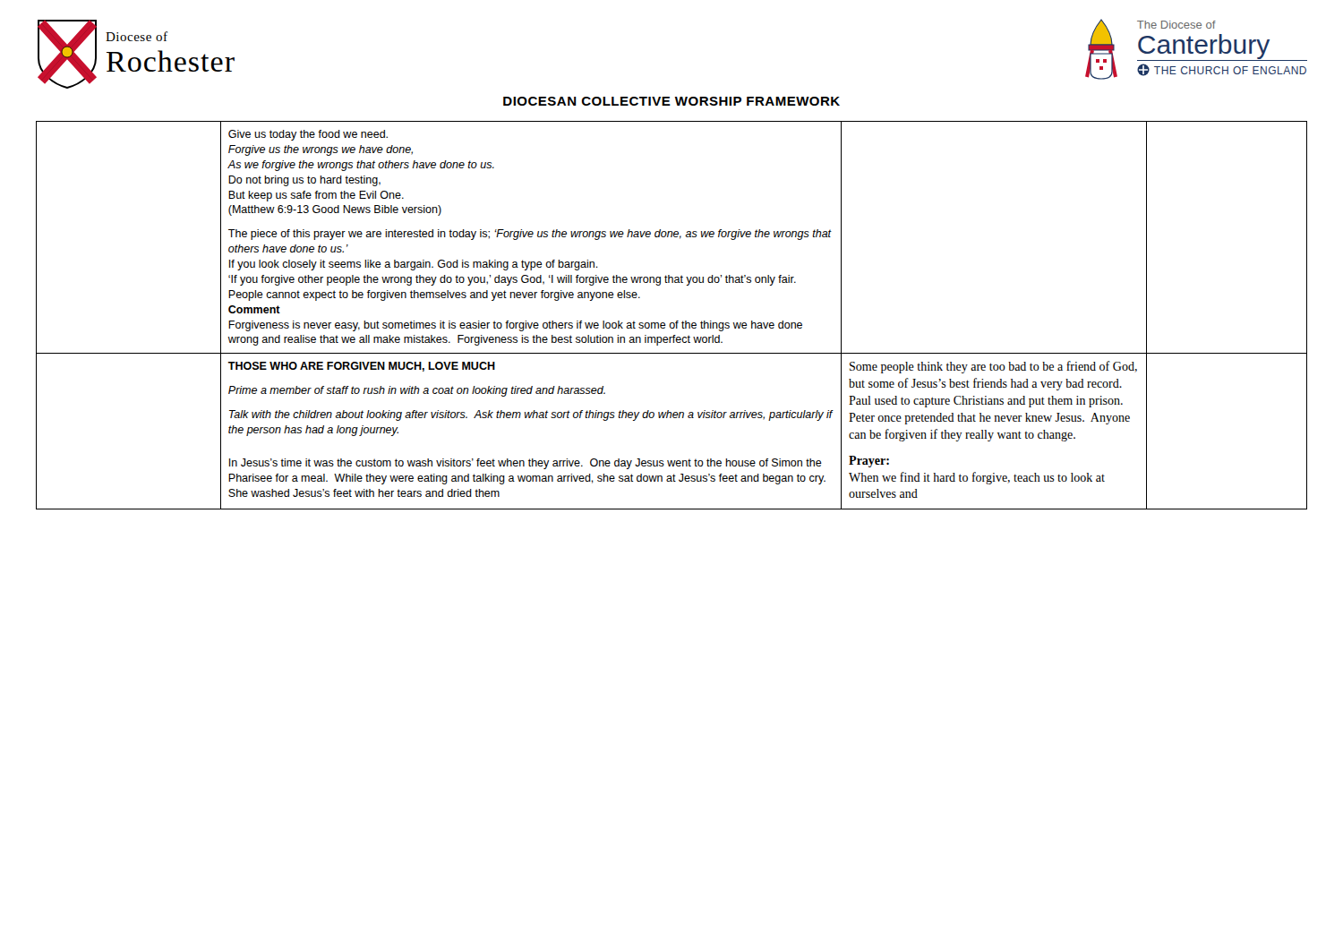Diocese of
Rochester
The Diocese of
Canterbury
THE CHURCH OF ENGLAND
DIOCESAN COLLECTIVE WORSHIP FRAMEWORK
| | Give us today the food we need. Forgive us the wrongs we have done, As we forgive the wrongs that others have done to us. Do not bring us to hard testing, But keep us safe from the Evil One. (Matthew 6:9-13 Good News Bible version) The piece of this prayer we are interested in today is; ‘Forgive us the wrongs we have done, as we forgive the wrongs that others have done to us.’ If you look closely it seems like a bargain. God is making a type of bargain. ‘If you forgive other people the wrong they do to you,’ days God, ‘I will forgive the wrong that you do’ that’s only fair. People cannot expect to be forgiven themselves and yet never forgive anyone else. Comment Forgiveness is never easy, but sometimes it is easier to forgive others if we look at some of the things we have done wrong and realise that we all make mistakes. Forgiveness is the best solution in an imperfect world. | | |
| | THOSE WHO ARE FORGIVEN MUCH, LOVE MUCH Prime a member of staff to rush in with a coat on looking tired and harassed. Talk with the children about looking after visitors. Ask them what sort of things they do when a visitor arrives, particularly if the person has had a long journey. In Jesus’s time it was the custom to wash visitors’ feet when they arrive. One day Jesus went to the house of Simon the Pharisee for a meal. While they were eating and talking a woman arrived, she sat down at Jesus’s feet and began to cry. She washed Jesus’s feet with her tears and dried them | Some people think they are too bad to be a friend of God, but some of Jesus’s best friends had a very bad record. Paul used to capture Christians and put them in prison. Peter once pretended that he never knew Jesus. Anyone can be forgiven if they really want to change. Prayer: When we find it hard to forgive, teach us to look at ourselves and | |